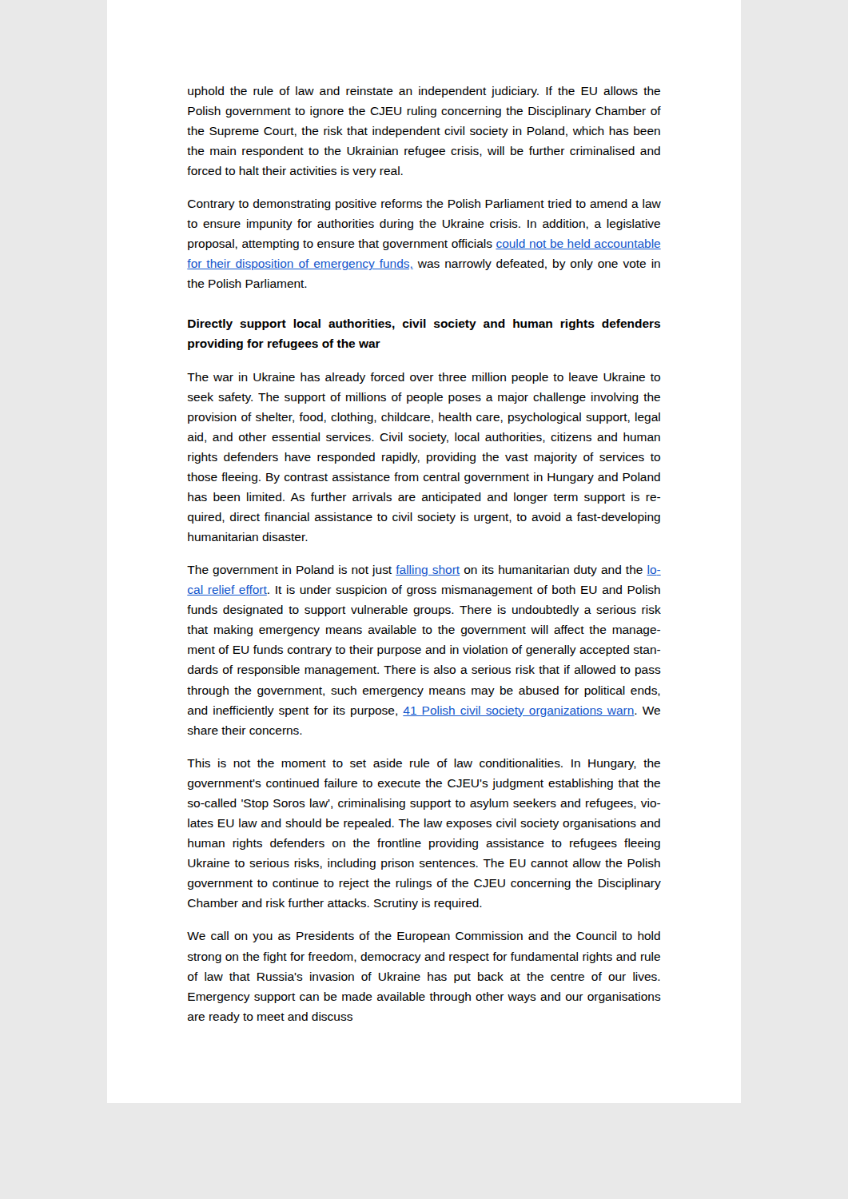uphold the rule of law and reinstate an independent judiciary. If the EU allows the Polish government to ignore the CJEU ruling concerning the Disciplinary Chamber of the Supreme Court, the risk that independent civil society in Poland, which has been the main respondent to the Ukrainian refugee crisis, will be further criminalised and forced to halt their activities is very real.
Contrary to demonstrating positive reforms the Polish Parliament tried to amend a law to ensure impunity for authorities during the Ukraine crisis. In addition, a legislative proposal, attempting to ensure that government officials could not be held accountable for their disposition of emergency funds, was narrowly defeated, by only one vote in the Polish Parliament.
Directly support local authorities, civil society and human rights defenders providing for refugees of the war
The war in Ukraine has already forced over three million people to leave Ukraine to seek safety. The support of millions of people poses a major challenge involving the provision of shelter, food, clothing, childcare, health care, psychological support, legal aid, and other essential services. Civil society, local authorities, citizens and human rights defenders have responded rapidly, providing the vast majority of services to those fleeing. By contrast assistance from central government in Hungary and Poland has been limited. As further arrivals are anticipated and longer term support is required, direct financial assistance to civil society is urgent, to avoid a fast-developing humanitarian disaster.
The government in Poland is not just falling short on its humanitarian duty and the local relief effort. It is under suspicion of gross mismanagement of both EU and Polish funds designated to support vulnerable groups. There is undoubtedly a serious risk that making emergency means available to the government will affect the management of EU funds contrary to their purpose and in violation of generally accepted standards of responsible management. There is also a serious risk that if allowed to pass through the government, such emergency means may be abused for political ends, and inefficiently spent for its purpose, 41 Polish civil society organizations warn. We share their concerns.
This is not the moment to set aside rule of law conditionalities. In Hungary, the government's continued failure to execute the CJEU's judgment establishing that the so-called 'Stop Soros law', criminalising support to asylum seekers and refugees, violates EU law and should be repealed. The law exposes civil society organisations and human rights defenders on the frontline providing assistance to refugees fleeing Ukraine to serious risks, including prison sentences. The EU cannot allow the Polish government to continue to reject the rulings of the CJEU concerning the Disciplinary Chamber and risk further attacks. Scrutiny is required.
We call on you as Presidents of the European Commission and the Council to hold strong on the fight for freedom, democracy and respect for fundamental rights and rule of law that Russia's invasion of Ukraine has put back at the centre of our lives. Emergency support can be made available through other ways and our organisations are ready to meet and discuss